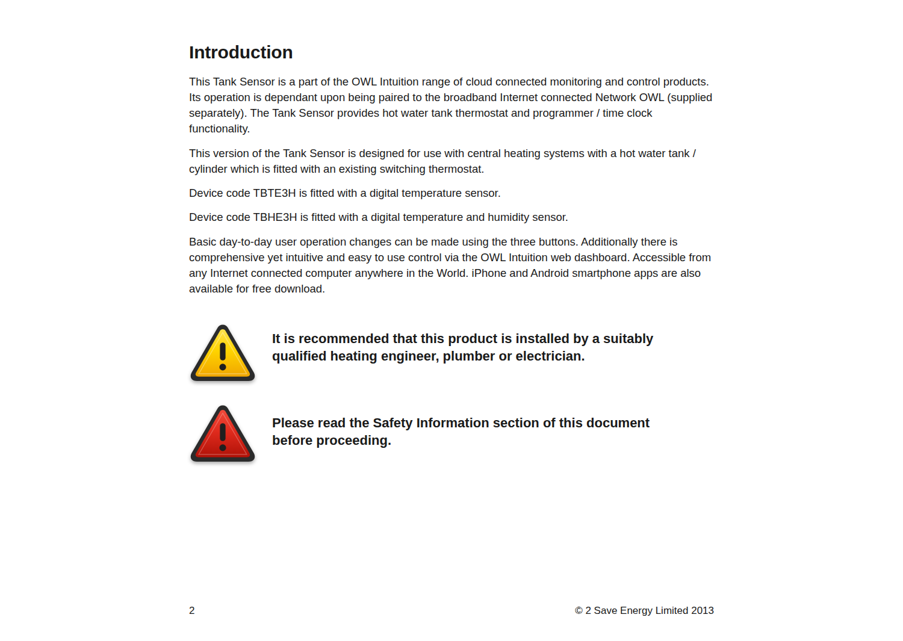Introduction
This Tank Sensor is a part of the OWL Intuition range of cloud connected monitoring and control products. Its operation is dependant upon being paired to the broadband Internet connected Network OWL (supplied separately). The Tank Sensor provides hot water tank thermostat and programmer / time clock functionality.
This version of the Tank Sensor is designed for use with central heating systems with a hot water tank / cylinder which is fitted with an existing switching thermostat.
Device code TBTE3H is fitted with a digital temperature sensor.
Device code TBHE3H is fitted with a digital temperature and humidity sensor.
Basic day-to-day user operation changes can be made using the three buttons. Additionally there is comprehensive yet intuitive and easy to use control via the OWL Intuition web dashboard. Accessible from any Internet connected computer anywhere in the World. iPhone and Android smartphone apps are also available for free download.
It is recommended that this product is installed by a suitably qualified heating engineer, plumber or electrician.
Please read the Safety Information section of this document before proceeding.
2
© 2 Save Energy Limited 2013